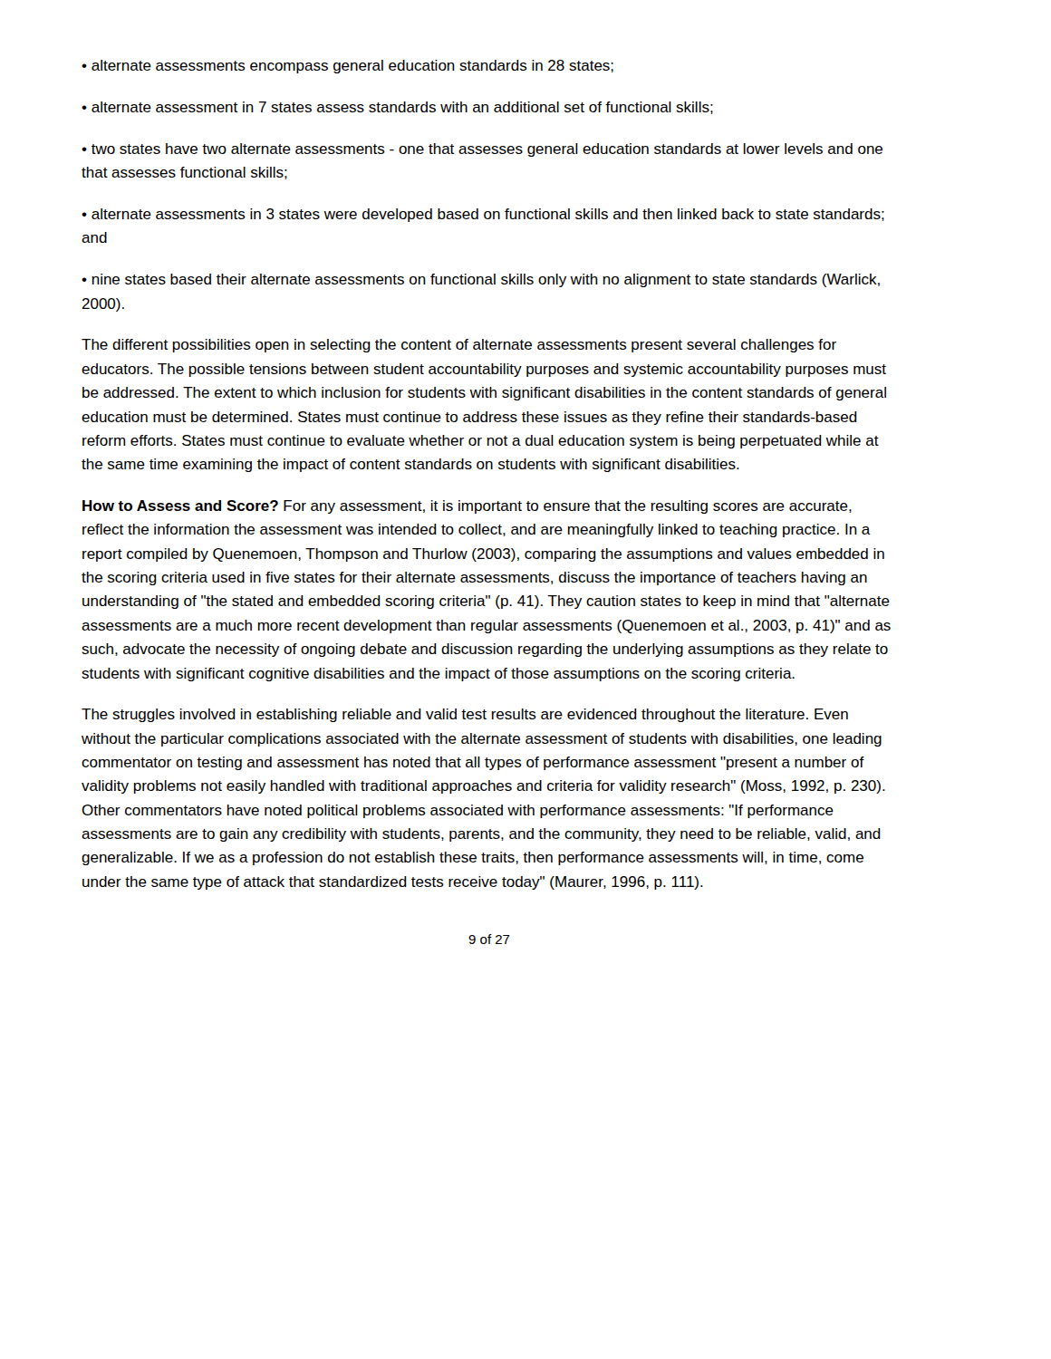• alternate assessments encompass general education standards in 28 states;
• alternate assessment in 7 states assess standards with an additional set of functional skills;
• two states have two alternate assessments - one that assesses general education standards at lower levels and one that assesses functional skills;
• alternate assessments in 3 states were developed based on functional skills and then linked back to state standards; and
• nine states based their alternate assessments on functional skills only with no alignment to state standards (Warlick, 2000).
The different possibilities open in selecting the content of alternate assessments present several challenges for educators. The possible tensions between student accountability purposes and systemic accountability purposes must be addressed. The extent to which inclusion for students with significant disabilities in the content standards of general education must be determined. States must continue to address these issues as they refine their standards-based reform efforts. States must continue to evaluate whether or not a dual education system is being perpetuated while at the same time examining the impact of content standards on students with significant disabilities.
How to Assess and Score? For any assessment, it is important to ensure that the resulting scores are accurate, reflect the information the assessment was intended to collect, and are meaningfully linked to teaching practice. In a report compiled by Quenemoen, Thompson and Thurlow (2003), comparing the assumptions and values embedded in the scoring criteria used in five states for their alternate assessments, discuss the importance of teachers having an understanding of "the stated and embedded scoring criteria" (p. 41). They caution states to keep in mind that "alternate assessments are a much more recent development than regular assessments (Quenemoen et al., 2003, p. 41)" and as such, advocate the necessity of ongoing debate and discussion regarding the underlying assumptions as they relate to students with significant cognitive disabilities and the impact of those assumptions on the scoring criteria.
The struggles involved in establishing reliable and valid test results are evidenced throughout the literature. Even without the particular complications associated with the alternate assessment of students with disabilities, one leading commentator on testing and assessment has noted that all types of performance assessment "present a number of validity problems not easily handled with traditional approaches and criteria for validity research" (Moss, 1992, p. 230). Other commentators have noted political problems associated with performance assessments: "If performance assessments are to gain any credibility with students, parents, and the community, they need to be reliable, valid, and generalizable. If we as a profession do not establish these traits, then performance assessments will, in time, come under the same type of attack that standardized tests receive today" (Maurer, 1996, p. 111).
9 of 27